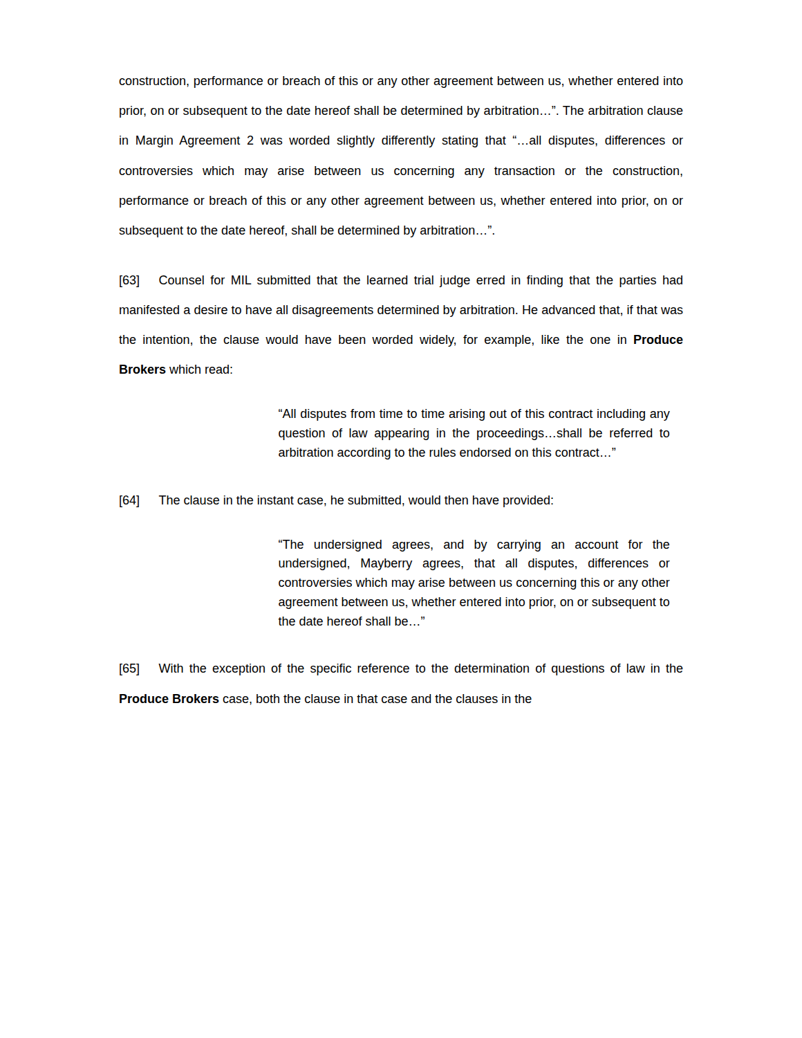construction, performance or breach of this or any other agreement between us, whether entered into prior, on or subsequent to the date hereof shall be determined by arbitration…”. The arbitration clause in Margin Agreement 2 was worded slightly differently stating that “…all disputes, differences or controversies which may arise between us concerning any transaction or the construction, performance or breach of this or any other agreement between us, whether entered into prior, on or subsequent to the date hereof, shall be determined by arbitration…”.
[63] Counsel for MIL submitted that the learned trial judge erred in finding that the parties had manifested a desire to have all disagreements determined by arbitration. He advanced that, if that was the intention, the clause would have been worded widely, for example, like the one in Produce Brokers which read:
“All disputes from time to time arising out of this contract including any question of law appearing in the proceedings…shall be referred to arbitration according to the rules endorsed on this contract…”
[64] The clause in the instant case, he submitted, would then have provided:
“The undersigned agrees, and by carrying an account for the undersigned, Mayberry agrees, that all disputes, differences or controversies which may arise between us concerning this or any other agreement between us, whether entered into prior, on or subsequent to the date hereof shall be…”
[65] With the exception of the specific reference to the determination of questions of law in the Produce Brokers case, both the clause in that case and the clauses in the